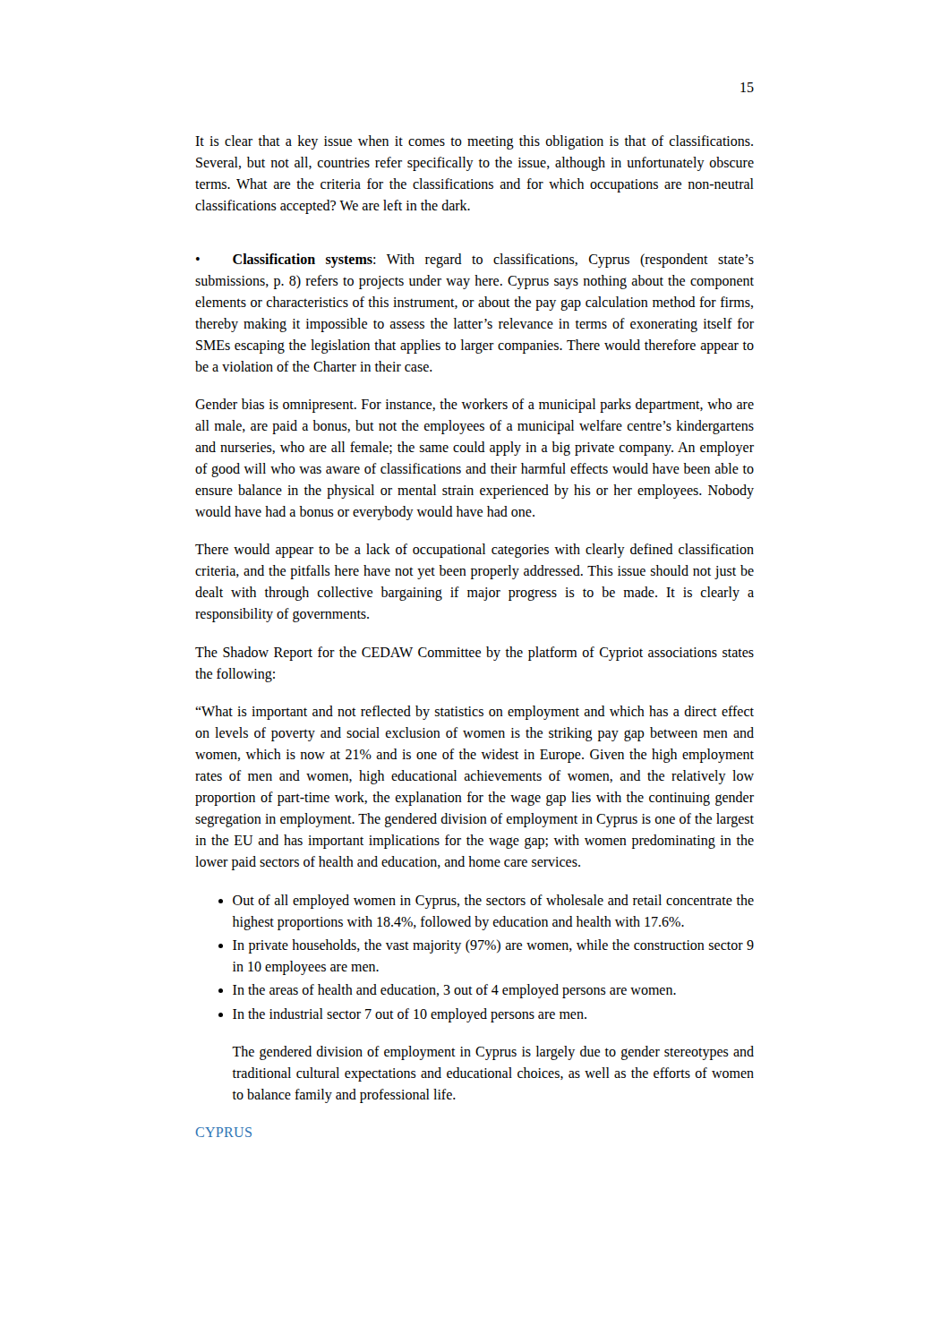15
It is clear that a key issue when it comes to meeting this obligation is that of classifications. Several, but not all, countries refer specifically to the issue, although in unfortunately obscure terms. What are the criteria for the classifications and for which occupations are non-neutral classifications accepted? We are left in the dark.
•Classification systems: With regard to classifications, Cyprus (respondent state’s submissions, p. 8) refers to projects under way here. Cyprus says nothing about the component elements or characteristics of this instrument, or about the pay gap calculation method for firms, thereby making it impossible to assess the latter’s relevance in terms of exonerating itself for SMEs escaping the legislation that applies to larger companies. There would therefore appear to be a violation of the Charter in their case.
Gender bias is omnipresent. For instance, the workers of a municipal parks department, who are all male, are paid a bonus, but not the employees of a municipal welfare centre’s kindergartens and nurseries, who are all female; the same could apply in a big private company. An employer of good will who was aware of classifications and their harmful effects would have been able to ensure balance in the physical or mental strain experienced by his or her employees. Nobody would have had a bonus or everybody would have had one.
There would appear to be a lack of occupational categories with clearly defined classification criteria, and the pitfalls here have not yet been properly addressed. This issue should not just be dealt with through collective bargaining if major progress is to be made. It is clearly a responsibility of governments.
The Shadow Report for the CEDAW Committee by the platform of Cypriot associations states the following:
“What is important and not reflected by statistics on employment and which has a direct effect on levels of poverty and social exclusion of women is the striking pay gap between men and women, which is now at 21% and is one of the widest in Europe. Given the high employment rates of men and women, high educational achievements of women, and the relatively low proportion of part-time work, the explanation for the wage gap lies with the continuing gender segregation in employment. The gendered division of employment in Cyprus is one of the largest in the EU and has important implications for the wage gap; with women predominating in the lower paid sectors of health and education, and home care services.
Out of all employed women in Cyprus, the sectors of wholesale and retail concentrate the highest proportions with 18.4%, followed by education and health with 17.6%.
In private households, the vast majority (97%) are women, while the construction sector 9 in 10 employees are men.
In the areas of health and education, 3 out of 4 employed persons are women.
In the industrial sector 7 out of 10 employed persons are men.
The gendered division of employment in Cyprus is largely due to gender stereotypes and traditional cultural expectations and educational choices, as well as the efforts of women to balance family and professional life.
CYPRUS